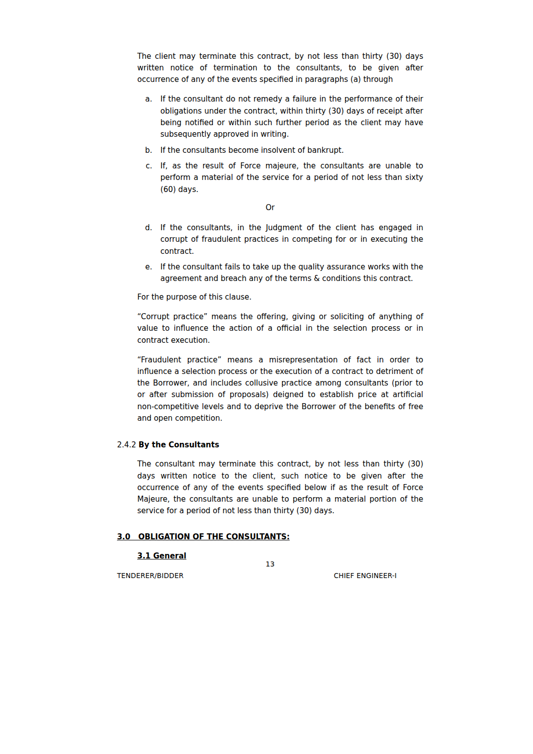The client may terminate this contract, by not less than thirty (30) days written notice of termination to the consultants, to be given after occurrence of any of the events specified in paragraphs (a) through
If the consultant do not remedy a failure in the performance of their obligations under the contract, within thirty (30) days of receipt after being notified or within such further period as the client may have subsequently approved in writing.
If the consultants become insolvent of bankrupt.
If, as the result of Force majeure, the consultants are unable to perform a material of the service for a period of not less than sixty (60) days.
Or
If the consultants, in the Judgment of the client has engaged in corrupt of fraudulent practices in competing for or in executing the contract.
If the consultant fails to take up the quality assurance works with the agreement and breach any of the terms & conditions this contract.
For the purpose of this clause.
“Corrupt practice” means the offering, giving or soliciting of anything of value to influence the action of a official in the selection process or in contract execution.
“Fraudulent practice” means a misrepresentation of fact in order to influence a selection process or the execution of a contract to detriment of the Borrower, and includes collusive practice among consultants (prior to or after submission of proposals) deigned to establish price at artificial non-competitive levels and to deprive the Borrower of the benefits of free and open competition.
2.4.2 By the Consultants
The consultant may terminate this contract, by not less than thirty (30) days written notice to the client, such notice to be given after the occurrence of any of the events specified below if as the result of Force Majeure, the consultants are unable to perform a material portion of the service for a period of not less than thirty (30) days.
3.0 OBLIGATION OF THE CONSULTANTS:
3.1 General
13
TENDERER/BIDDER CHIEF ENGINEER-I